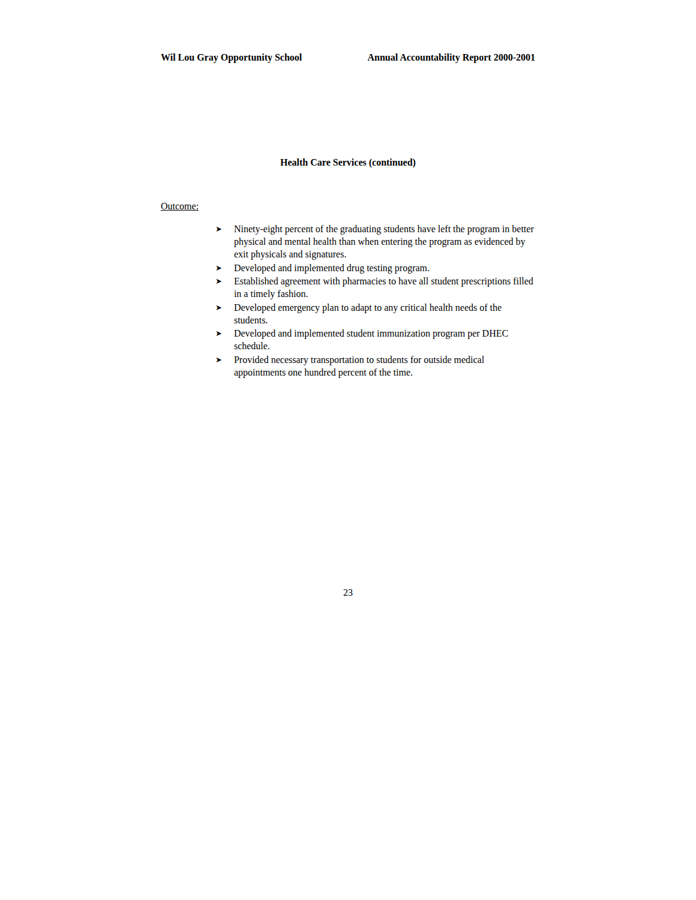Wil Lou Gray Opportunity School
Annual Accountability Report 2000-2001
Health Care Services (continued)
Outcome:
Ninety-eight percent of the graduating students have left the program in better physical and mental health than when entering the program as evidenced by exit physicals and signatures.
Developed and implemented drug testing program.
Established agreement with pharmacies to have all student prescriptions filled in a timely fashion.
Developed emergency plan to adapt to any critical health needs of the students.
Developed and implemented student immunization program per DHEC schedule.
Provided necessary transportation to students for outside medical appointments one hundred percent of the time.
23